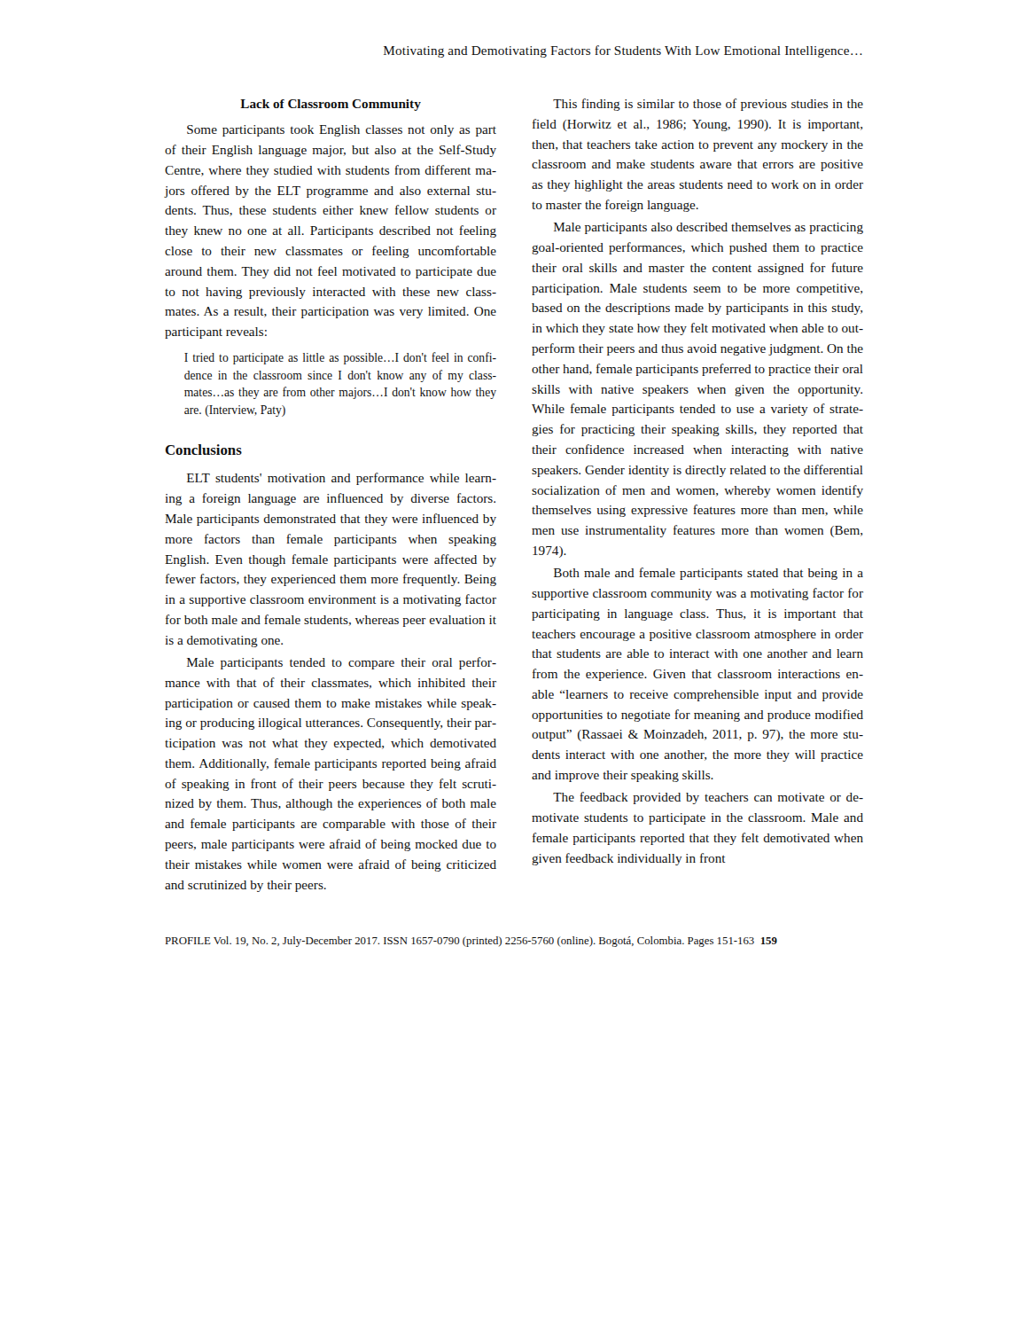Motivating and Demotivating Factors for Students With Low Emotional Intelligence…
Lack of Classroom Community
Some participants took English classes not only as part of their English language major, but also at the Self-Study Centre, where they studied with students from different majors offered by the ELT programme and also external students. Thus, these students either knew fellow students or they knew no one at all. Participants described not feeling close to their new classmates or feeling uncomfortable around them. They did not feel motivated to participate due to not having previously interacted with these new classmates. As a result, their participation was very limited. One participant reveals:
I tried to participate as little as possible…I don't feel in confidence in the classroom since I don't know any of my classmates…as they are from other majors…I don't know how they are. (Interview, Paty)
Conclusions
ELT students' motivation and performance while learning a foreign language are influenced by diverse factors. Male participants demonstrated that they were influenced by more factors than female participants when speaking English. Even though female participants were affected by fewer factors, they experienced them more frequently. Being in a supportive classroom environment is a motivating factor for both male and female students, whereas peer evaluation it is a demotivating one.
Male participants tended to compare their oral performance with that of their classmates, which inhibited their participation or caused them to make mistakes while speaking or producing illogical utterances. Consequently, their participation was not what they expected, which demotivated them. Additionally, female participants reported being afraid of speaking in front of their peers because they felt scrutinized by them. Thus, although the experiences of both male and female participants are comparable with those of their peers, male participants were afraid of being mocked due to their mistakes while women were afraid of being criticized and scrutinized by their peers.
This finding is similar to those of previous studies in the field (Horwitz et al., 1986; Young, 1990). It is important, then, that teachers take action to prevent any mockery in the classroom and make students aware that errors are positive as they highlight the areas students need to work on in order to master the foreign language.
Male participants also described themselves as practicing goal-oriented performances, which pushed them to practice their oral skills and master the content assigned for future participation. Male students seem to be more competitive, based on the descriptions made by participants in this study, in which they state how they felt motivated when able to outperform their peers and thus avoid negative judgment. On the other hand, female participants preferred to practice their oral skills with native speakers when given the opportunity. While female participants tended to use a variety of strategies for practicing their speaking skills, they reported that their confidence increased when interacting with native speakers. Gender identity is directly related to the differential socialization of men and women, whereby women identify themselves using expressive features more than men, while men use instrumentality features more than women (Bem, 1974).
Both male and female participants stated that being in a supportive classroom community was a motivating factor for participating in language class. Thus, it is important that teachers encourage a positive classroom atmosphere in order that students are able to interact with one another and learn from the experience. Given that classroom interactions enable “learners to receive comprehensible input and provide opportunities to negotiate for meaning and produce modified output” (Rassaei & Moinzadeh, 2011, p. 97), the more students interact with one another, the more they will practice and improve their speaking skills.
The feedback provided by teachers can motivate or demotivate students to participate in the classroom. Male and female participants reported that they felt demotivated when given feedback individually in front
PROFILE Vol. 19, No. 2, July-December 2017. ISSN 1657-0790 (printed) 2256-5760 (online). Bogotá, Colombia. Pages 151-163 159